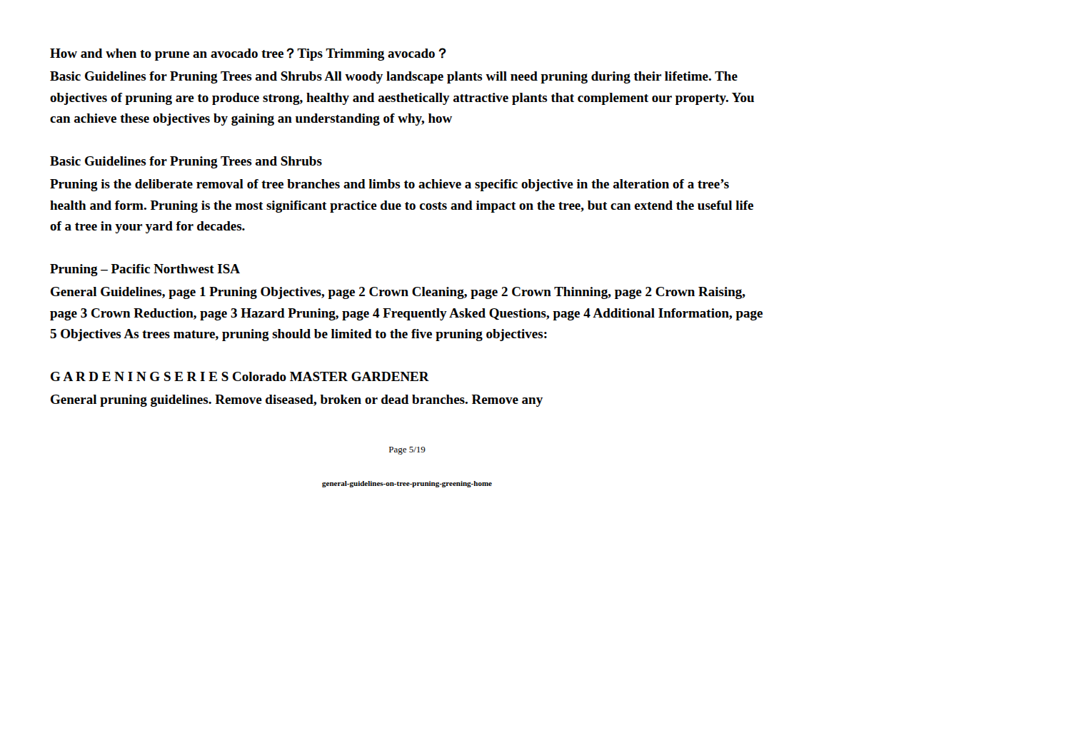How and when to prune an avocado tree？Tips Trimming avocado？
Basic Guidelines for Pruning Trees and Shrubs All woody landscape plants will need pruning during their lifetime. The objectives of pruning are to produce strong, healthy and aesthetically attractive plants that complement our property. You can achieve these objectives by gaining an understanding of why, how
Basic Guidelines for Pruning Trees and Shrubs
Pruning is the deliberate removal of tree branches and limbs to achieve a specific objective in the alteration of a tree’s health and form. Pruning is the most significant practice due to costs and impact on the tree, but can extend the useful life of a tree in your yard for decades.
Pruning – Pacific Northwest ISA
General Guidelines, page 1 Pruning Objectives, page 2 Crown Cleaning, page 2 Crown Thinning, page 2 Crown Raising, page 3 Crown Reduction, page 3 Hazard Pruning, page 4 Frequently Asked Questions, page 4 Additional Information, page 5 Objectives As trees mature, pruning should be limited to the five pruning objectives:
G A R D E N I N G S E R I E S Colorado MASTER GARDENER
General pruning guidelines. Remove diseased, broken or dead branches. Remove any
Page 5/19
general-guidelines-on-tree-pruning-greening-home